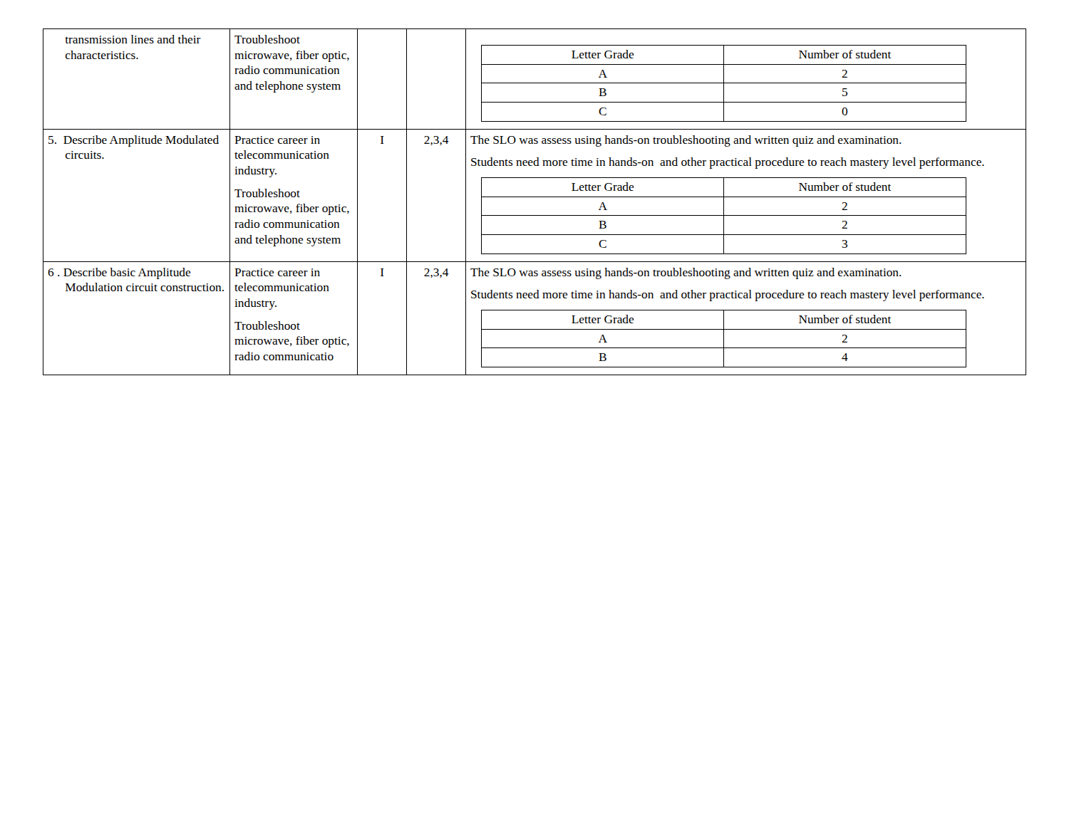| transmission lines and their characteristics. | Troubleshoot microwave, fiber optic, radio communication and telephone system | | | / Letter Grade / Number of student / / A / 2 / / B / 5 / / C / 0 / |
| 5. Describe Amplitude Modulated circuits. | Practice career in telecommunication industry. Troubleshoot microwave, fiber optic, radio communication and telephone system | I | 2,3,4 | The SLO was assess using hands-on troubleshooting and written quiz and examination. Students need more time in hands-on and other practical procedure to reach mastery level performance. / Letter Grade / Number of student / / A / 2 / / B / 2 / / C / 3 / |
| 6 . Describe basic Amplitude Modulation circuit construction. | Practice career in telecommunication industry. Troubleshoot microwave, fiber optic, radio communicatio | I | 2,3,4 | The SLO was assess using hands-on troubleshooting and written quiz and examination. Students need more time in hands-on and other practical procedure to reach mastery level performance. / Letter Grade / Number of student / / A / 2 / / B / 4 / |